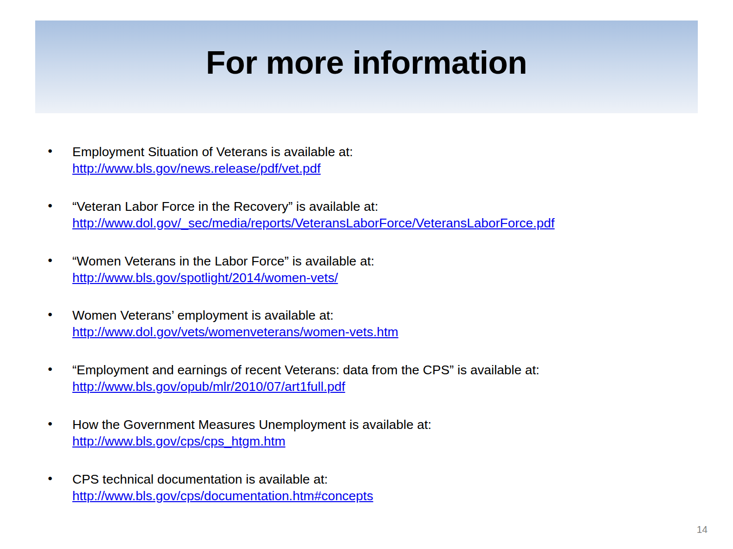For more information
Employment Situation of Veterans is available at:
http://www.bls.gov/news.release/pdf/vet.pdf
“Veteran Labor Force in the Recovery” is available at:
http://www.dol.gov/_sec/media/reports/VeteransLaborForce/VeteransLaborForce.pdf
“Women Veterans in the Labor Force” is available at:
http://www.bls.gov/spotlight/2014/women-vets/
Women Veterans’ employment is available at:
http://www.dol.gov/vets/womenveterans/women-vets.htm
“Employment and earnings of recent Veterans: data from the CPS” is available at:
http://www.bls.gov/opub/mlr/2010/07/art1full.pdf
How the Government Measures Unemployment is available at:
http://www.bls.gov/cps/cps_htgm.htm
CPS technical documentation is available at:
http://www.bls.gov/cps/documentation.htm#concepts
14